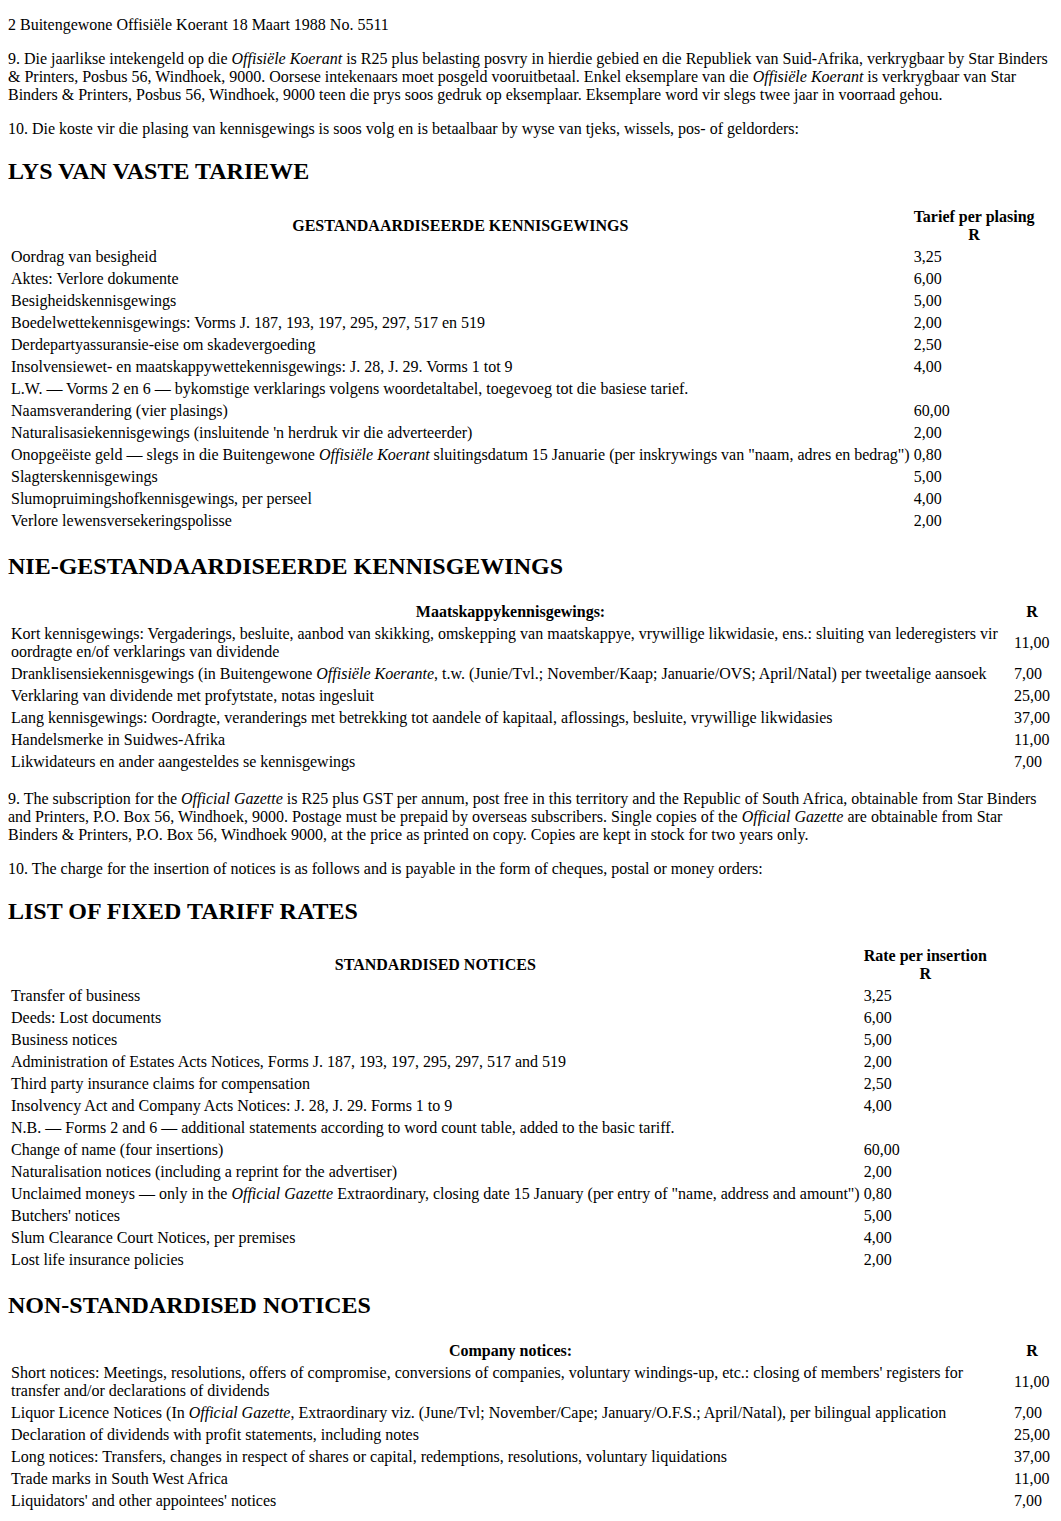2 Buitengewone Offisiële Koerant 18 Maart 1988 No. 5511
9. Die jaarlikse intekengeld op die Offisiële Koerant is R25 plus belasting posvry in hierdie gebied en die Republiek van Suid-Afrika, verkrygbaar by Star Binders & Printers, Posbus 56, Windhoek, 9000. Oorsese intekenaars moet posgeld vooruitbetaal. Enkel eksemplare van die Offisiële Koerant is verkrygbaar van Star Binders & Printers, Posbus 56, Windhoek, 9000 teen die prys soos gedruk op eksemplaar. Eksemplare word vir slegs twee jaar in voorraad gehou.
10. Die koste vir die plasing van kennisgewings is soos volg en is betaalbaar by wyse van tjeks, wissels, pos- of geldorders:
LYS VAN VASTE TARIEWE
| GESTANDAARDISEERDE KENNISGEWINGS | Tarief per plasing R |
| --- | --- |
| Oordrag van besigheid | 3,25 |
| Aktes: Verlore dokumente | 6,00 |
| Besigheidskennisgewings | 5,00 |
| Boedelwettekennisgewings: Vorms J. 187, 193, 197, 295, 297, 517 en 519 | 2,00 |
| Derdepartyassuransie-eise om skadevergoeding | 2,50 |
| Insolvensiewet- en maatskappywettekennisgewings: J. 28, J. 29. Vorms 1 tot 9 | 4,00 |
| L.W. — Vorms 2 en 6 — bykomstige verklarings volgens woordetaltabel, toegevoeg tot die basiese tarief. | |
| Naamsverandering (vier plasings) | 60,00 |
| Naturalisasiekennisgewings (insluitende 'n herdruk vir die adverteerder) | 2,00 |
| Onopgeëiste geld — slegs in die Buitengewone Offisiële Koerant sluitingsdatum 15 Januarie (per inskrywings van "naam, adres en bedrag") | 0,80 |
| Slagterskennisgewings | 5,00 |
| Slumopruimingshofkennisgewings, per perseel | 4,00 |
| Verlore lewensversekeringspolisse | 2,00 |
NIE-GESTANDAARDISEERDE KENNISGEWINGS
| Maatskappykennisgewings: | R |
| --- | --- |
| Kort kennisgewings: Vergaderings, besluite, aanbod van skikking, omskepping van maatskappye, vrywillige likwidasie, ens.: sluiting van lederegisters vir oordragte en/of verklarings van dividende | 11,00 |
| Dranklisensiekennisgewings (in Buitengewone Offisiële Koerante , t.w. (Junie/Tvl.; November/Kaap; Januarie/OVS; April/Natal) per tweetalige aansoek | 7,00 |
| Verklaring van dividende met profytstate, notas ingesluit | 25,00 |
| Lang kennisgewings: Oordragte, veranderings met betrekking tot aandele of kapitaal, aflossings, besluite, vrywillige likwidasies | 37,00 |
| Handelsmerke in Suidwes-Afrika | 11,00 |
| Likwidateurs en ander aangesteldes se kennisgewings | 7,00 |
9. The subscription for the Official Gazette is R25 plus GST per annum, post free in this territory and the Republic of South Africa, obtainable from Star Binders and Printers, P.O. Box 56, Windhoek, 9000. Postage must be prepaid by overseas subscribers. Single copies of the Official Gazette are obtainable from Star Binders & Printers, P.O. Box 56, Windhoek 9000, at the price as printed on copy. Copies are kept in stock for two years only.
10. The charge for the insertion of notices is as follows and is payable in the form of cheques, postal or money orders:
LIST OF FIXED TARIFF RATES
| STANDARDISED NOTICES | Rate per insertion R |
| --- | --- |
| Transfer of business | 3,25 |
| Deeds: Lost documents | 6,00 |
| Business notices | 5,00 |
| Administration of Estates Acts Notices, Forms J. 187, 193, 197, 295, 297, 517 and 519 | 2,00 |
| Third party insurance claims for compensation | 2,50 |
| Insolvency Act and Company Acts Notices: J. 28, J. 29. Forms 1 to 9 | 4,00 |
| N.B. — Forms 2 and 6 — additional statements according to word count table, added to the basic tariff. | |
| Change of name (four insertions) | 60,00 |
| Naturalisation notices (including a reprint for the advertiser) | 2,00 |
| Unclaimed moneys — only in the Official Gazette Extraordinary, closing date 15 January (per entry of "name, address and amount") | 0,80 |
| Butchers' notices | 5,00 |
| Slum Clearance Court Notices, per premises | 4,00 |
| Lost life insurance policies | 2,00 |
NON-STANDARDISED NOTICES
| Company notices: | R |
| --- | --- |
| Short notices: Meetings, resolutions, offers of compromise, conversions of companies, voluntary windings-up, etc.: closing of members' registers for transfer and/or declarations of dividends | 11,00 |
| Liquor Licence Notices (In Official Gazette , Extraordinary viz. (June/Tvl; November/Cape; January/O.F.S.; April/Natal), per bilingual application | 7,00 |
| Declaration of dividends with profit statements, including notes | 25,00 |
| Long notices: Transfers, changes in respect of shares or capital, redemptions, resolutions, voluntary liquidations | 37,00 |
| Trade marks in South West Africa | 11,00 |
| Liquidators' and other appointees' notices | 7,00 |